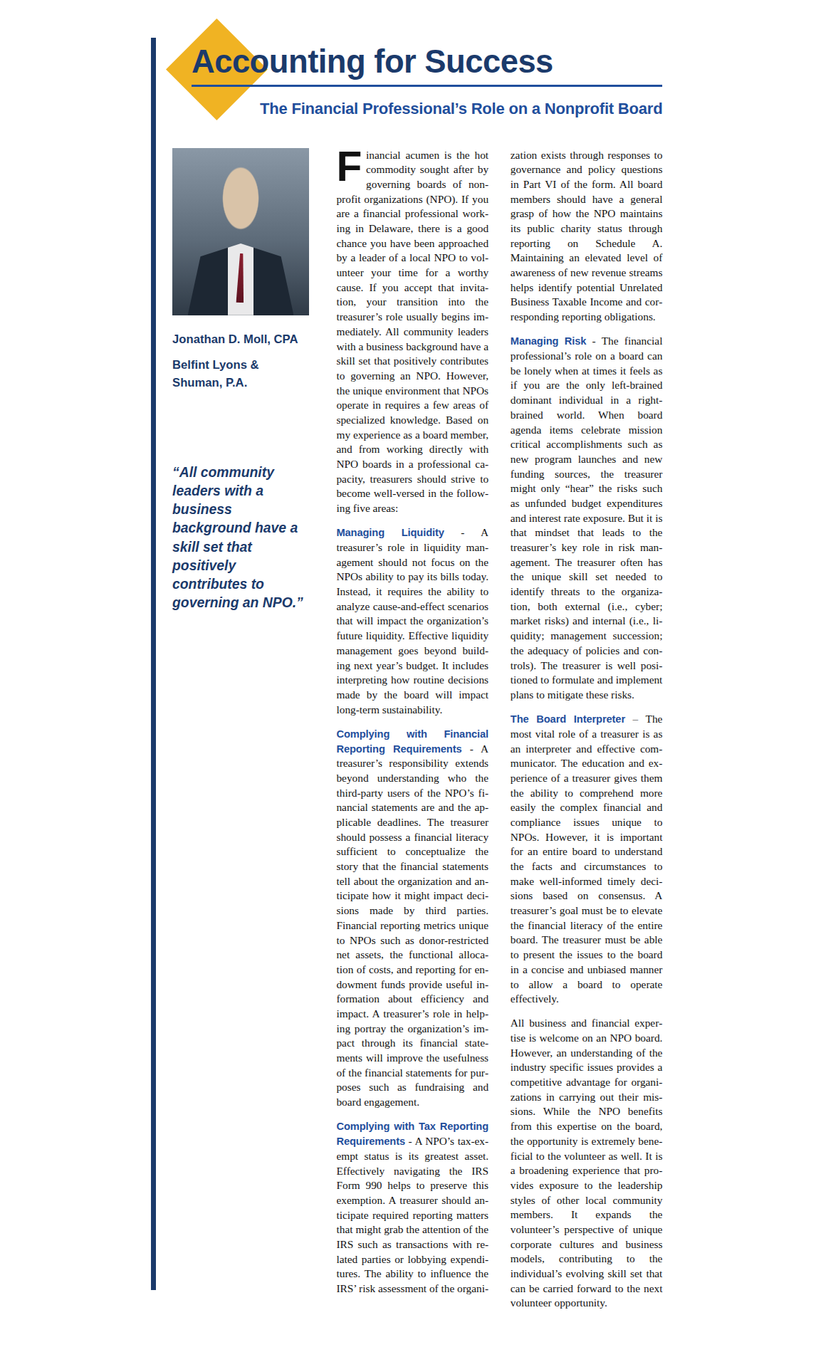Accounting for Success
The Financial Professional’s Role on a Nonprofit Board
Jonathan D. Moll, CPA Belfint Lyons & Shuman, P.A.
“All community leaders with a business background have a skill set that positively contributes to governing an NPO.”
Financial acumen is the hot commodity sought after by governing boards of nonprofit organizations (NPO). If you are a financial professional working in Delaware, there is a good chance you have been approached by a leader of a local NPO to volunteer your time for a worthy cause. If you accept that invitation, your transition into the treasurer’s role usually begins immediately. All community leaders with a business background have a skill set that positively contributes to governing an NPO. However, the unique environment that NPOs operate in requires a few areas of specialized knowledge. Based on my experience as a board member, and from working directly with NPO boards in a professional capacity, treasurers should strive to become well-versed in the following five areas:
Managing Liquidity - A treasurer’s role in liquidity management should not focus on the NPOs ability to pay its bills today. Instead, it requires the ability to analyze cause-and-effect scenarios that will impact the organization’s future liquidity. Effective liquidity management goes beyond building next year’s budget. It includes interpreting how routine decisions made by the board will impact long-term sustainability.
Complying with Financial Reporting Requirements - A treasurer’s responsibility extends beyond understanding who the third-party users of the NPO’s financial statements are and the applicable deadlines. The treasurer should possess a financial literacy sufficient to conceptualize the story that the financial statements tell about the organization and anticipate how it might impact decisions made by third parties. Financial reporting metrics unique to NPOs such as donor-restricted net assets, the functional allocation of costs, and reporting for endowment funds provide useful information about efficiency and impact. A treasurer’s role in helping portray the organization’s impact through its financial statements will improve the usefulness of the financial statements for purposes such as fundraising and board engagement.
Complying with Tax Reporting Requirements - A NPO’s tax-exempt status is its greatest asset. Effectively navigating the IRS Form 990 helps to preserve this exemption. A treasurer should anticipate required reporting matters that might grab the attention of the IRS such as transactions with related parties or lobbying expenditures. The ability to influence the IRS’ risk assessment of the organization exists through responses to governance and policy questions in Part VI of the form. All board members should have a general grasp of how the NPO maintains its public charity status through reporting on Schedule A. Maintaining an elevated level of awareness of new revenue streams helps identify potential Unrelated Business Taxable Income and corresponding reporting obligations.
Managing Risk - The financial professional’s role on a board can be lonely when at times it feels as if you are the only left-brained dominant individual in a right-brained world. When board agenda items celebrate mission critical accomplishments such as new program launches and new funding sources, the treasurer might only “hear” the risks such as unfunded budget expenditures and interest rate exposure. But it is that mindset that leads to the treasurer’s key role in risk management. The treasurer often has the unique skill set needed to identify threats to the organization, both external (i.e., cyber; market risks) and internal (i.e., liquidity; management succession; the adequacy of policies and controls). The treasurer is well positioned to formulate and implement plans to mitigate these risks.
The Board Interpreter – The most vital role of a treasurer is as an interpreter and effective communicator. The education and experience of a treasurer gives them the ability to comprehend more easily the complex financial and compliance issues unique to NPOs. However, it is important for an entire board to understand the facts and circumstances to make well-informed timely decisions based on consensus. A treasurer’s goal must be to elevate the financial literacy of the entire board. The treasurer must be able to present the issues to the board in a concise and unbiased manner to allow a board to operate effectively.
All business and financial expertise is welcome on an NPO board. However, an understanding of the industry specific issues provides a competitive advantage for organizations in carrying out their missions. While the NPO benefits from this expertise on the board, the opportunity is extremely beneficial to the volunteer as well. It is a broadening experience that provides exposure to the leadership styles of other local community members. It expands the volunteer’s perspective of unique corporate cultures and business models, contributing to the individual’s evolving skill set that can be carried forward to the next volunteer opportunity.